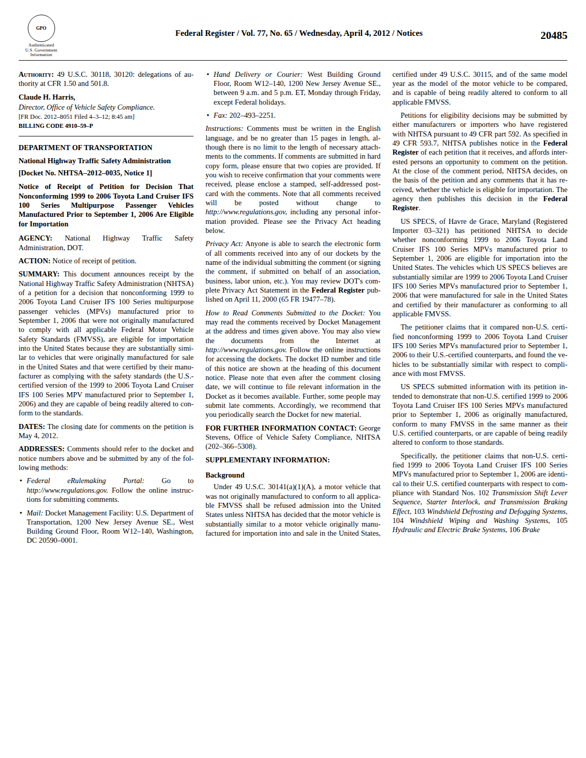GPO
Authenticated
U.S. Government
Information
Federal Register / Vol. 77, No. 65 / Wednesday, April 4, 2012 / Notices
20485
Authority: 49 U.S.C. 30118, 30120: delegations of authority at CFR 1.50 and 501.8.
Claude H. Harris,
Director, Office of Vehicle Safety Compliance.
[FR Doc. 2012–8051 Filed 4–3–12; 8:45 am]
BILLING CODE 4910–59–P
DEPARTMENT OF TRANSPORTATION
National Highway Traffic Safety Administration
[Docket No. NHTSA–2012–0035, Notice 1]
Notice of Receipt of Petition for Decision That Nonconforming 1999 to 2006 Toyota Land Cruiser IFS 100 Series Multipurpose Passenger Vehicles Manufactured Prior to September 1, 2006 Are Eligible for Importation
AGENCY: National Highway Traffic Safety Administration, DOT.
ACTION: Notice of receipt of petition.
SUMMARY: This document announces receipt by the National Highway Traffic Safety Administration (NHTSA) of a petition for a decision that nonconforming 1999 to 2006 Toyota Land Cruiser IFS 100 Series multipurpose passenger vehicles (MPVs) manufactured prior to September 1, 2006 that were not originally manufactured to comply with all applicable Federal Motor Vehicle Safety Standards (FMVSS), are eligible for importation into the United States because they are substantially similar to vehicles that were originally manufactured for sale in the United States and that were certified by their manufacturer as complying with the safety standards (the U.S.-certified version of the 1999 to 2006 Toyota Land Cruiser IFS 100 Series MPV manufactured prior to September 1, 2006) and they are capable of being readily altered to conform to the standards.
DATES: The closing date for comments on the petition is May 4, 2012.
ADDRESSES: Comments should refer to the docket and notice numbers above and be submitted by any of the following methods:
Federal eRulemaking Portal: Go to http://www.regulations.gov. Follow the online instructions for submitting comments.
Mail: Docket Management Facility: U.S. Department of Transportation, 1200 New Jersey Avenue SE., West Building Ground Floor, Room W12–140, Washington, DC 20590–0001.
Hand Delivery or Courier: West Building Ground Floor, Room W12–140, 1200 New Jersey Avenue SE., between 9 a.m. and 5 p.m. ET, Monday through Friday, except Federal holidays.
Fax: 202–493–2251.
Instructions: Comments must be written in the English language, and be no greater than 15 pages in length, although there is no limit to the length of necessary attachments to the comments. If comments are submitted in hard copy form, please ensure that two copies are provided. If you wish to receive confirmation that your comments were received, please enclose a stamped, self-addressed postcard with the comments. Note that all comments received will be posted without change to http://www.regulations.gov, including any personal information provided. Please see the Privacy Act heading below.
Privacy Act: Anyone is able to search the electronic form of all comments received into any of our dockets by the name of the individual submitting the comment (or signing the comment, if submitted on behalf of an association, business, labor union, etc.). You may review DOT's complete Privacy Act Statement in the Federal Register published on April 11, 2000 (65 FR 19477–78).
How to Read Comments Submitted to the Docket: You may read the comments received by Docket Management at the address and times given above. You may also view the documents from the Internet at http://www.regulations.gov. Follow the online instructions for accessing the dockets. The docket ID number and title of this notice are shown at the heading of this document notice. Please note that even after the comment closing date, we will continue to file relevant information in the Docket as it becomes available. Further, some people may submit late comments. Accordingly, we recommend that you periodically search the Docket for new material.
FOR FURTHER INFORMATION CONTACT: George Stevens, Office of Vehicle Safety Compliance, NHTSA (202–366–5308).
SUPPLEMENTARY INFORMATION:
Background
Under 49 U.S.C. 30141(a)(1)(A), a motor vehicle that was not originally manufactured to conform to all applicable FMVSS shall be refused admission into the United States unless NHTSA has decided that the motor vehicle is substantially similar to a motor vehicle originally manufactured for importation into and sale in the United States, certified under 49 U.S.C. 30115, and of the same model year as the model of the motor vehicle to be compared, and is capable of being readily altered to conform to all applicable FMVSS.
Petitions for eligibility decisions may be submitted by either manufacturers or importers who have registered with NHTSA pursuant to 49 CFR part 592. As specified in 49 CFR 593.7, NHTSA publishes notice in the Federal Register of each petition that it receives, and affords interested persons an opportunity to comment on the petition. At the close of the comment period, NHTSA decides, on the basis of the petition and any comments that it has received, whether the vehicle is eligible for importation. The agency then publishes this decision in the Federal Register.
US SPECS, of Havre de Grace, Maryland (Registered Importer 03–321) has petitioned NHTSA to decide whether nonconforming 1999 to 2006 Toyota Land Cruiser IFS 100 Series MPVs manufactured prior to September 1, 2006 are eligible for importation into the United States. The vehicles which US SPECS believes are substantially similar are 1999 to 2006 Toyota Land Cruiser IFS 100 Series MPVs manufactured prior to September 1, 2006 that were manufactured for sale in the United States and certified by their manufacturer as conforming to all applicable FMVSS.
The petitioner claims that it compared non-U.S. certified nonconforming 1999 to 2006 Toyota Land Cruiser IFS 100 Series MPVs manufactured prior to September 1, 2006 to their U.S.-certified counterparts, and found the vehicles to be substantially similar with respect to compliance with most FMVSS.
US SPECS submitted information with its petition intended to demonstrate that non-U.S. certified 1999 to 2006 Toyota Land Cruiser IFS 100 Series MPVs manufactured prior to September 1, 2006 as originally manufactured, conform to many FMVSS in the same manner as their U.S. certified counterparts, or are capable of being readily altered to conform to those standards.
Specifically, the petitioner claims that non-U.S. certified 1999 to 2006 Toyota Land Cruiser IFS 100 Series MPVs manufactured prior to September 1, 2006 are identical to their U.S. certified counterparts with respect to compliance with Standard Nos. 102 Transmission Shift Lever Sequence, Starter Interlock, and Transmission Braking Effect, 103 Windshield Defrosting and Defogging Systems, 104 Windshield Wiping and Washing Systems, 105 Hydraulic and Electric Brake Systems, 106 Brake